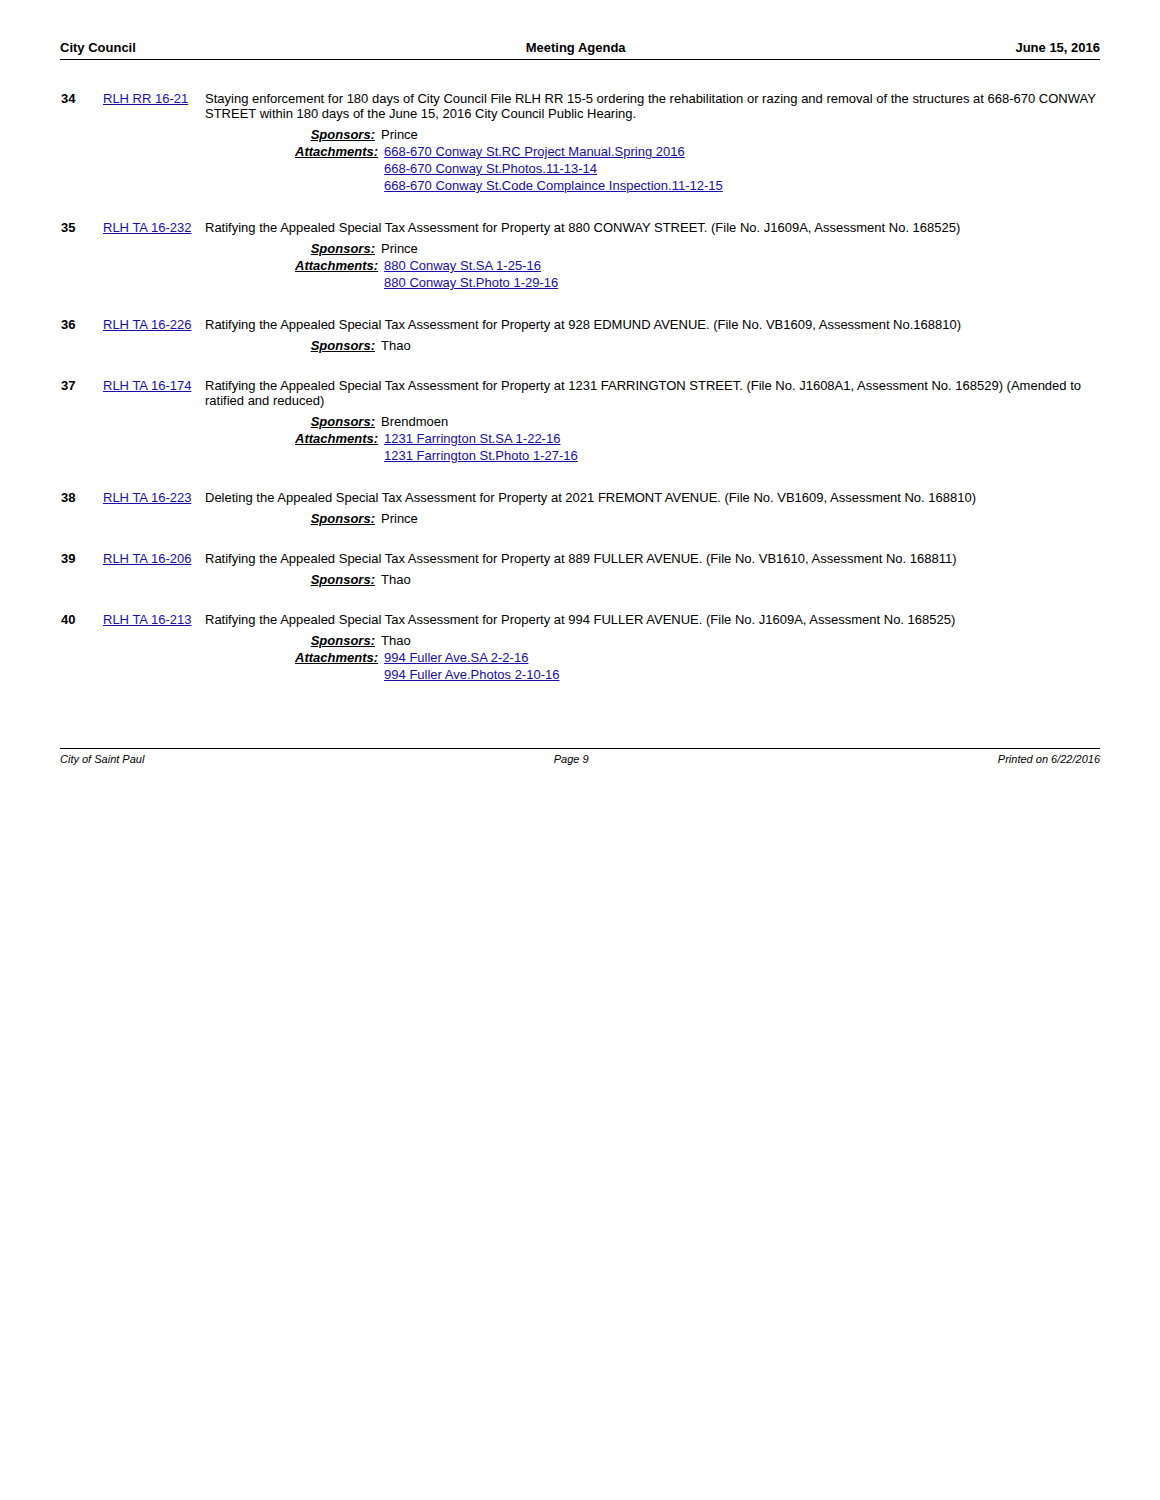City Council
Meeting Agenda
June 15, 2016
| 34 | RLH RR 16-21 | Staying enforcement for 180 days of City Council File RLH RR 15-5 ordering the rehabilitation or razing and removal of the structures at 668-670 CONWAY STREET within 180 days of the June 15, 2016 City Council Public Hearing. Sponsors: Prince Attachments: 668-670 Conway St.RC Project Manual.Spring 2016 668-670 Conway St.Photos.11-13-14 668-670 Conway St.Code Complaince Inspection.11-12-15 |
| 35 | RLH TA 16-232 | Ratifying the Appealed Special Tax Assessment for Property at 880 CONWAY STREET. (File No. J1609A, Assessment No. 168525) Sponsors: Prince Attachments: 880 Conway St.SA 1-25-16 880 Conway St.Photo 1-29-16 |
| 36 | RLH TA 16-226 | Ratifying the Appealed Special Tax Assessment for Property at 928 EDMUND AVENUE. (File No. VB1609, Assessment No.168810) Sponsors: Thao |
| 37 | RLH TA 16-174 | Ratifying the Appealed Special Tax Assessment for Property at 1231 FARRINGTON STREET. (File No. J1608A1, Assessment No. 168529) (Amended to ratified and reduced) Sponsors: Brendmoen Attachments: 1231 Farrington St.SA 1-22-16 1231 Farrington St.Photo 1-27-16 |
| 38 | RLH TA 16-223 | Deleting the Appealed Special Tax Assessment for Property at 2021 FREMONT AVENUE. (File No. VB1609, Assessment No. 168810) Sponsors: Prince |
| 39 | RLH TA 16-206 | Ratifying the Appealed Special Tax Assessment for Property at 889 FULLER AVENUE. (File No. VB1610, Assessment No. 168811) Sponsors: Thao |
| 40 | RLH TA 16-213 | Ratifying the Appealed Special Tax Assessment for Property at 994 FULLER AVENUE. (File No. J1609A, Assessment No. 168525) Sponsors: Thao Attachments: 994 Fuller Ave.SA 2-2-16 994 Fuller Ave.Photos 2-10-16 |
City of Saint Paul
Page 9
Printed on 6/22/2016